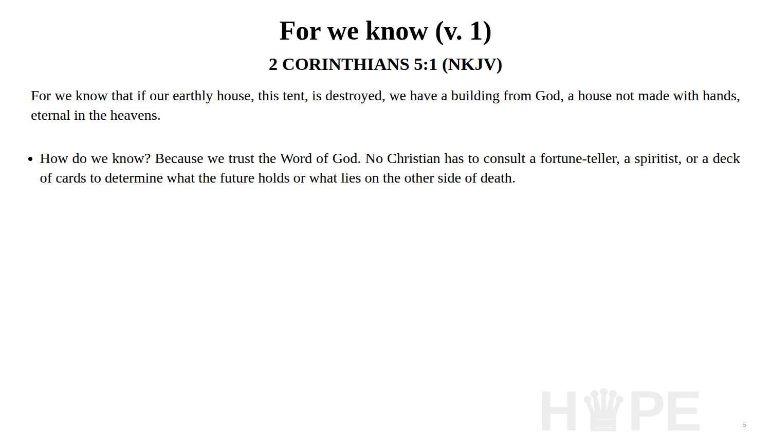For we know (v. 1)
2 CORINTHIANS 5:1 (NKJV)
For we know that if our earthly house, this tent, is destroyed, we have a building from God, a house not made with hands, eternal in the heavens.
How do we know? Because we trust the Word of God. No Christian has to consult a fortune-teller, a spiritist, or a deck of cards to determine what the future holds or what lies on the other side of death.
H♛PE
5